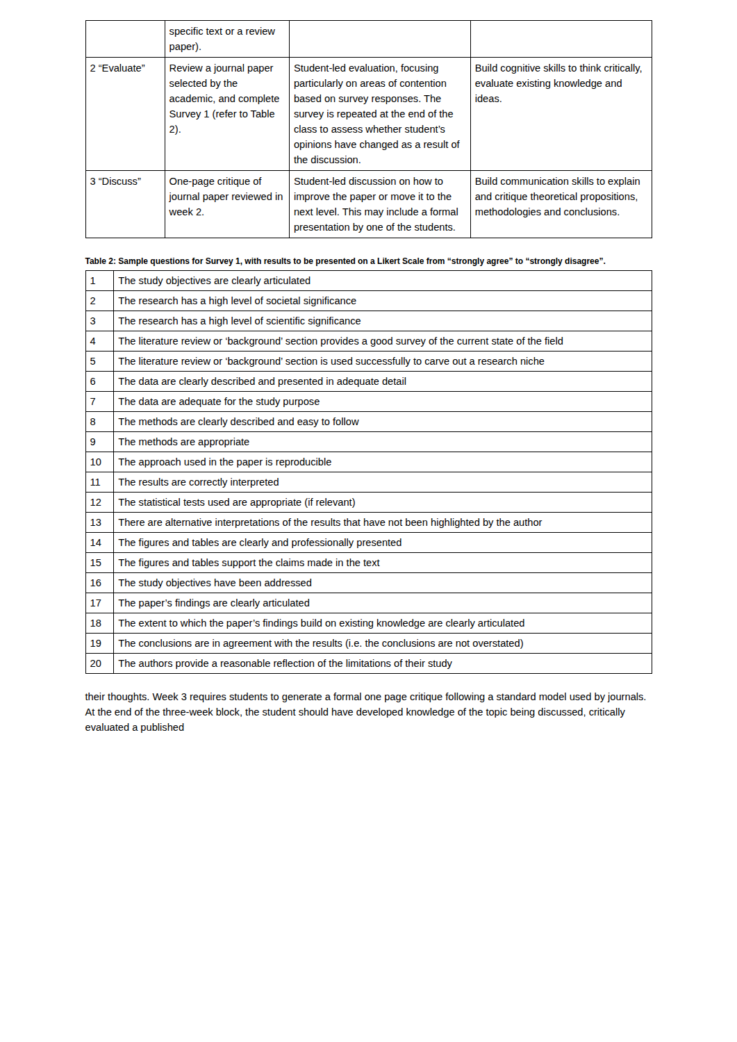| | specific text or a review paper). | | |
| 2 “Evaluate” | Review a journal paper selected by the academic, and complete Survey 1 (refer to Table 2). | Student-led evaluation, focusing particularly on areas of contention based on survey responses. The survey is repeated at the end of the class to assess whether student’s opinions have changed as a result of the discussion. | Build cognitive skills to think critically, evaluate existing knowledge and ideas. |
| 3 “Discuss” | One-page critique of journal paper reviewed in week 2. | Student-led discussion on how to improve the paper or move it to the next level. This may include a formal presentation by one of the students. | Build communication skills to explain and critique theoretical propositions, methodologies and conclusions. |
Table 2: Sample questions for Survey 1, with results to be presented on a Likert Scale from “strongly agree” to “strongly disagree”.
| 1 | The study objectives are clearly articulated |
| 2 | The research has a high level of societal significance |
| 3 | The research has a high level of scientific significance |
| 4 | The literature review or ‘background’ section provides a good survey of the current state of the field |
| 5 | The literature review or ‘background’ section is used successfully to carve out a research niche |
| 6 | The data are clearly described and presented in adequate detail |
| 7 | The data are adequate for the study purpose |
| 8 | The methods are clearly described and easy to follow |
| 9 | The methods are appropriate |
| 10 | The approach used in the paper is reproducible |
| 11 | The results are correctly interpreted |
| 12 | The statistical tests used are appropriate (if relevant) |
| 13 | There are alternative interpretations of the results that have not been highlighted by the author |
| 14 | The figures and tables are clearly and professionally presented |
| 15 | The figures and tables support the claims made in the text |
| 16 | The study objectives have been addressed |
| 17 | The paper’s findings are clearly articulated |
| 18 | The extent to which the paper’s findings build on existing knowledge are clearly articulated |
| 19 | The conclusions are in agreement with the results (i.e. the conclusions are not overstated) |
| 20 | The authors provide a reasonable reflection of the limitations of their study |
their thoughts. Week 3 requires students to generate a formal one page critique following a standard model used by journals. At the end of the three-week block, the student should have developed knowledge of the topic being discussed, critically evaluated a published